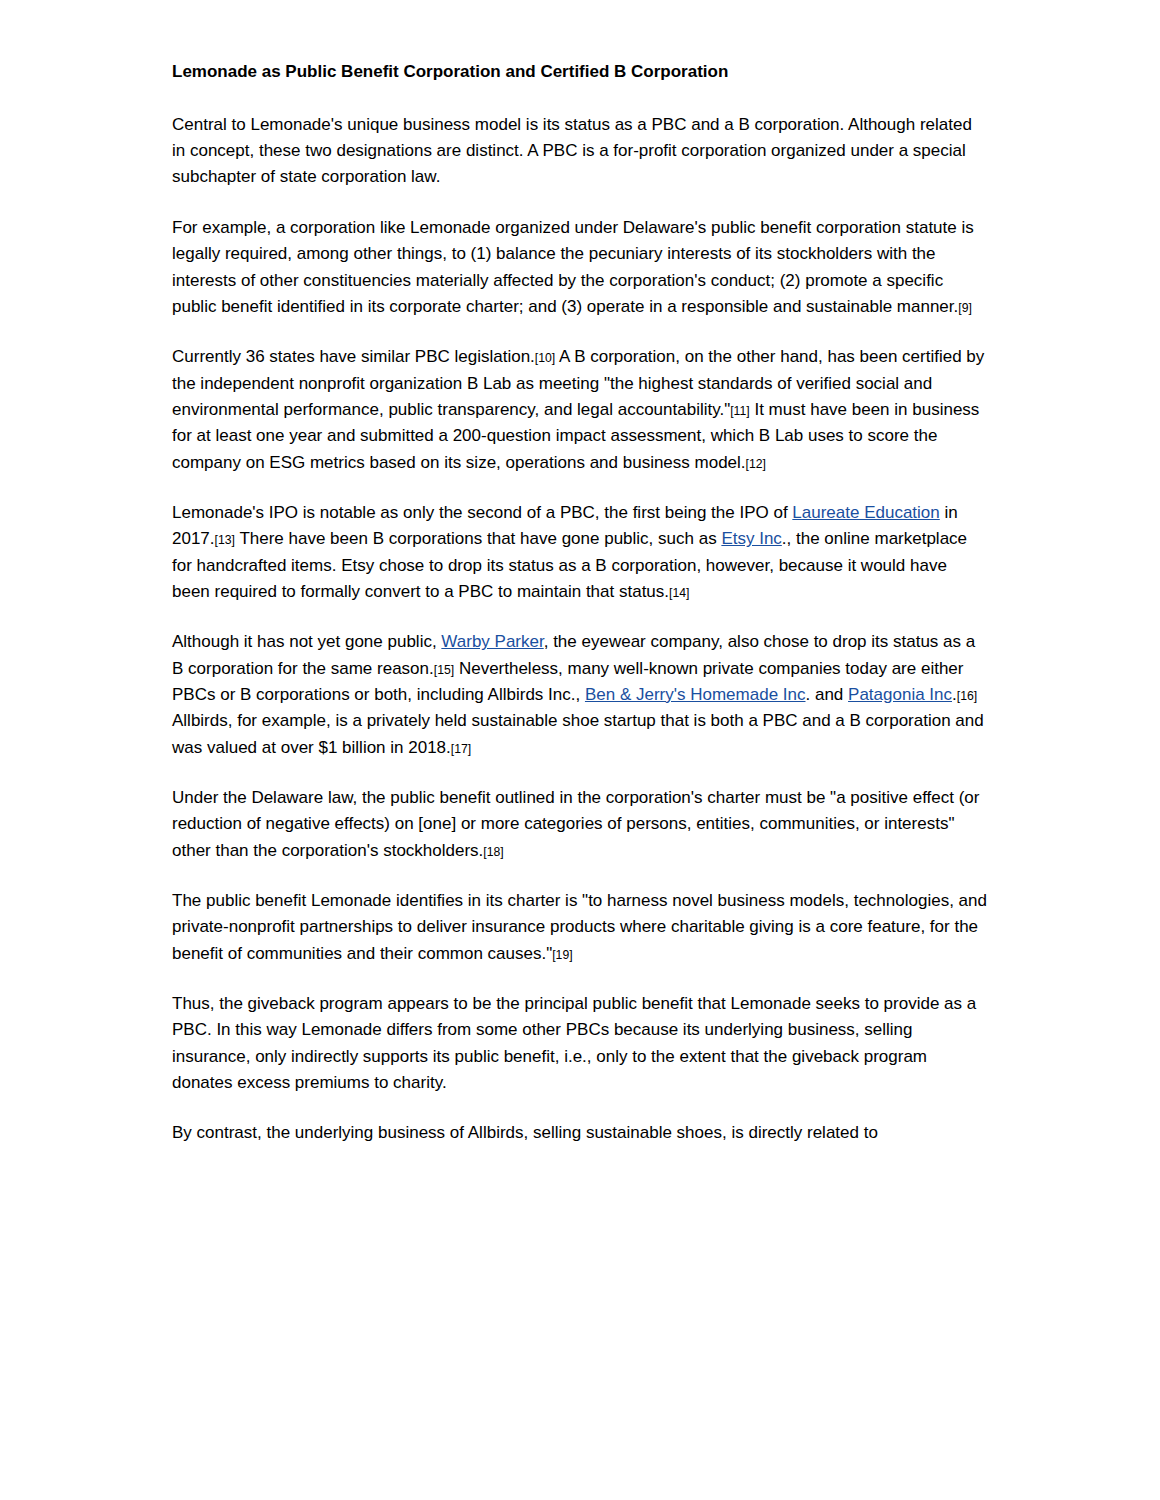Lemonade as Public Benefit Corporation and Certified B Corporation
Central to Lemonade's unique business model is its status as a PBC and a B corporation. Although related in concept, these two designations are distinct. A PBC is a for-profit corporation organized under a special subchapter of state corporation law.
For example, a corporation like Lemonade organized under Delaware's public benefit corporation statute is legally required, among other things, to (1) balance the pecuniary interests of its stockholders with the interests of other constituencies materially affected by the corporation's conduct; (2) promote a specific public benefit identified in its corporate charter; and (3) operate in a responsible and sustainable manner.[9]
Currently 36 states have similar PBC legislation.[10] A B corporation, on the other hand, has been certified by the independent nonprofit organization B Lab as meeting "the highest standards of verified social and environmental performance, public transparency, and legal accountability."[11] It must have been in business for at least one year and submitted a 200-question impact assessment, which B Lab uses to score the company on ESG metrics based on its size, operations and business model.[12]
Lemonade's IPO is notable as only the second of a PBC, the first being the IPO of Laureate Education in 2017.[13] There have been B corporations that have gone public, such as Etsy Inc., the online marketplace for handcrafted items. Etsy chose to drop its status as a B corporation, however, because it would have been required to formally convert to a PBC to maintain that status.[14]
Although it has not yet gone public, Warby Parker, the eyewear company, also chose to drop its status as a B corporation for the same reason.[15] Nevertheless, many well-known private companies today are either PBCs or B corporations or both, including Allbirds Inc., Ben & Jerry's Homemade Inc. and Patagonia Inc.[16] Allbirds, for example, is a privately held sustainable shoe startup that is both a PBC and a B corporation and was valued at over $1 billion in 2018.[17]
Under the Delaware law, the public benefit outlined in the corporation's charter must be "a positive effect (or reduction of negative effects) on [one] or more categories of persons, entities, communities, or interests" other than the corporation's stockholders.[18]
The public benefit Lemonade identifies in its charter is "to harness novel business models, technologies, and private-nonprofit partnerships to deliver insurance products where charitable giving is a core feature, for the benefit of communities and their common causes."[19]
Thus, the giveback program appears to be the principal public benefit that Lemonade seeks to provide as a PBC. In this way Lemonade differs from some other PBCs because its underlying business, selling insurance, only indirectly supports its public benefit, i.e., only to the extent that the giveback program donates excess premiums to charity.
By contrast, the underlying business of Allbirds, selling sustainable shoes, is directly related to